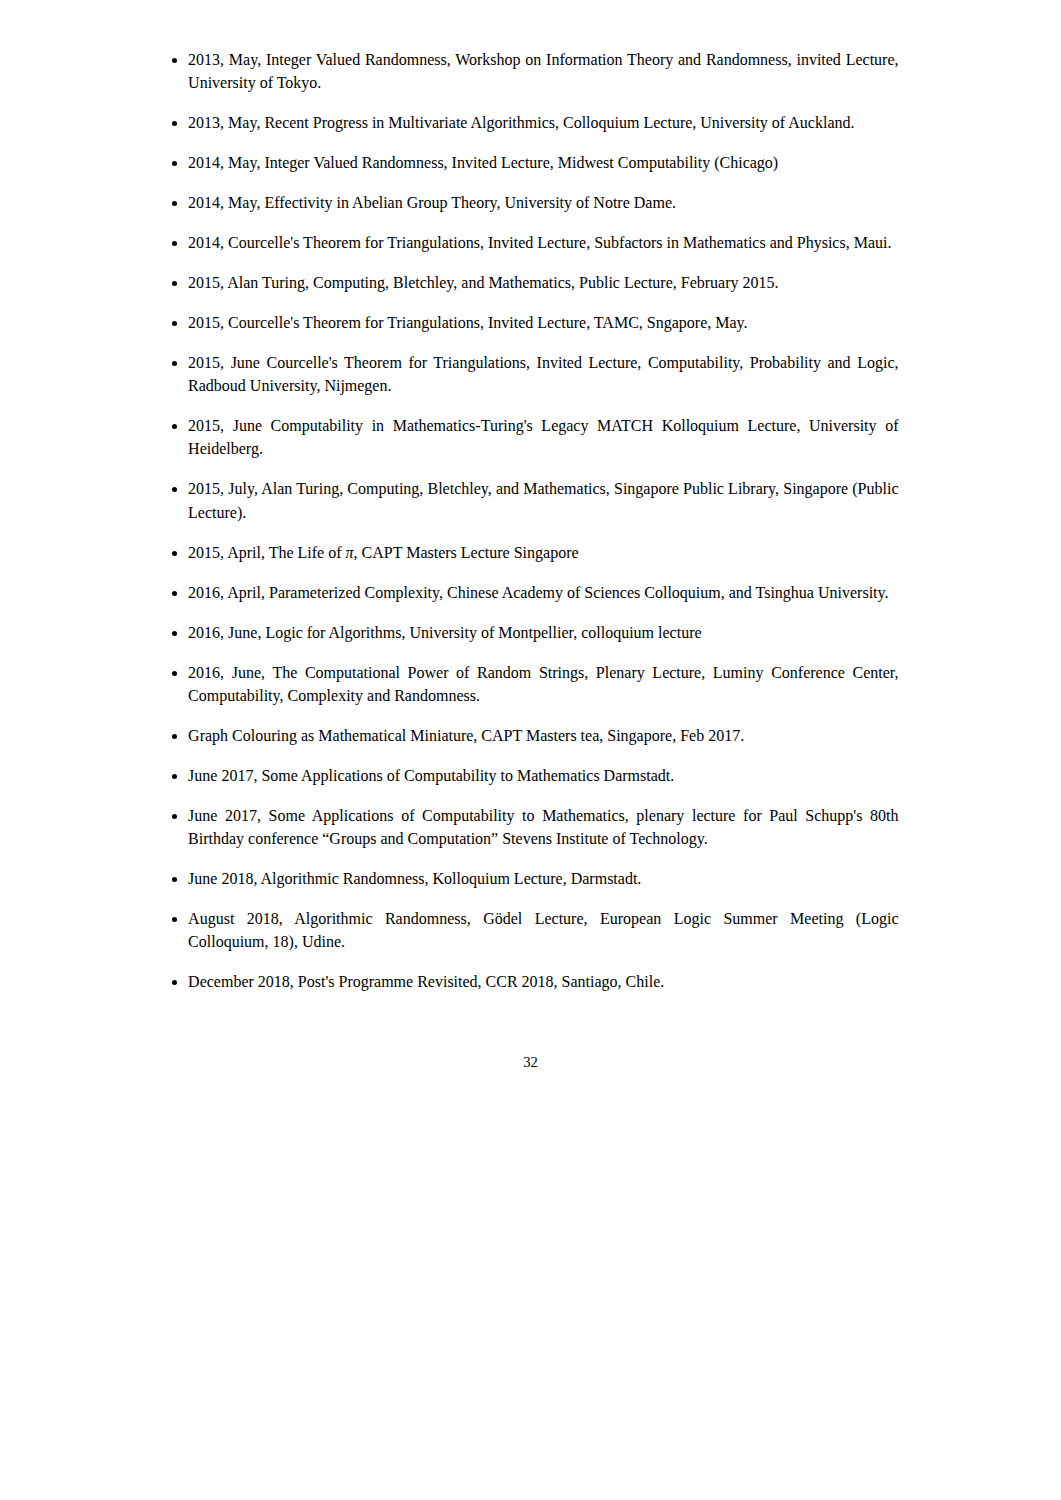2013, May, Integer Valued Randomness, Workshop on Information Theory and Randomness, invited Lecture, University of Tokyo.
2013, May, Recent Progress in Multivariate Algorithmics, Colloquium Lecture, University of Auckland.
2014, May, Integer Valued Randomness, Invited Lecture, Midwest Computability (Chicago)
2014, May, Effectivity in Abelian Group Theory, University of Notre Dame.
2014, Courcelle's Theorem for Triangulations, Invited Lecture, Subfactors in Mathematics and Physics, Maui.
2015, Alan Turing, Computing, Bletchley, and Mathematics, Public Lecture, February 2015.
2015, Courcelle's Theorem for Triangulations, Invited Lecture, TAMC, Sngapore, May.
2015, June Courcelle's Theorem for Triangulations, Invited Lecture, Computability, Probability and Logic, Radboud University, Nijmegen.
2015, June Computability in Mathematics-Turing's Legacy MATCH Kolloquium Lecture, University of Heidelberg.
2015, July, Alan Turing, Computing, Bletchley, and Mathematics, Singapore Public Library, Singapore (Public Lecture).
2015, April, The Life of π, CAPT Masters Lecture Singapore
2016, April, Parameterized Complexity, Chinese Academy of Sciences Colloquium, and Tsinghua University.
2016, June, Logic for Algorithms, University of Montpellier, colloquium lecture
2016, June, The Computational Power of Random Strings, Plenary Lecture, Luminy Conference Center, Computability, Complexity and Randomness.
Graph Colouring as Mathematical Miniature, CAPT Masters tea, Singapore, Feb 2017.
June 2017, Some Applications of Computability to Mathematics Darmstadt.
June 2017, Some Applications of Computability to Mathematics, plenary lecture for Paul Schupp's 80th Birthday conference “Groups and Computation” Stevens Institute of Technology.
June 2018, Algorithmic Randomness, Kolloquium Lecture, Darmstadt.
August 2018, Algorithmic Randomness, Gödel Lecture, European Logic Summer Meeting (Logic Colloquium, 18), Udine.
December 2018, Post's Programme Revisited, CCR 2018, Santiago, Chile.
32